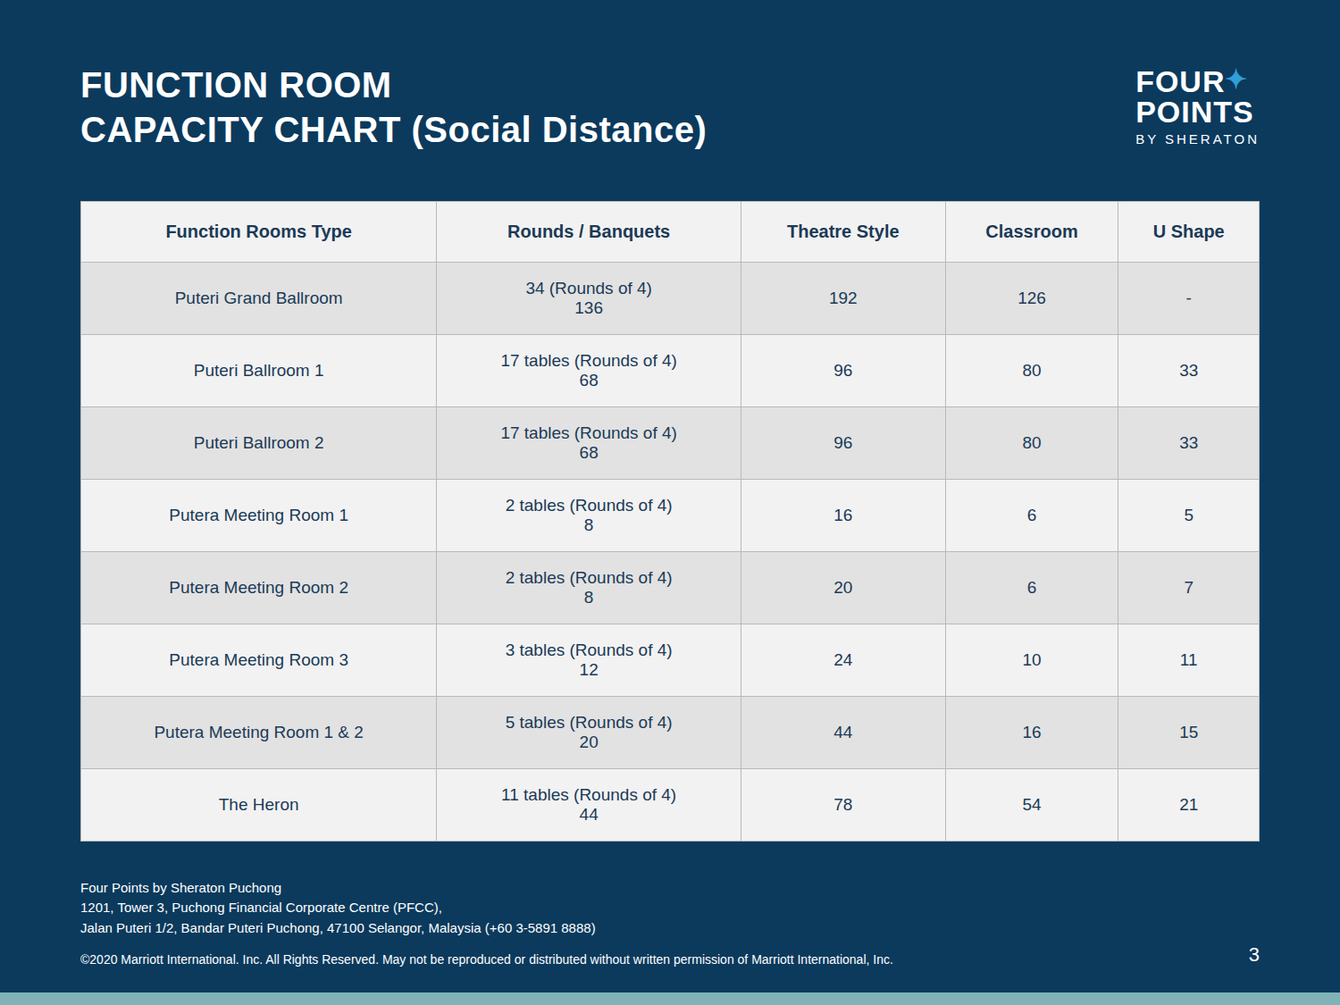FUNCTION ROOM
CAPACITY CHART (Social Distance)
FOUR✦ POINTS BY SHERATON
| Function Rooms Type | Rounds / Banquets | Theatre Style | Classroom | U Shape |
| --- | --- | --- | --- | --- |
| Puteri Grand Ballroom | 34 (Rounds of 4) 136 | 192 | 126 | - |
| Puteri Ballroom 1 | 17 tables (Rounds of 4) 68 | 96 | 80 | 33 |
| Puteri Ballroom 2 | 17 tables (Rounds of 4) 68 | 96 | 80 | 33 |
| Putera Meeting Room 1 | 2 tables (Rounds of 4) 8 | 16 | 6 | 5 |
| Putera Meeting Room 2 | 2 tables (Rounds of 4) 8 | 20 | 6 | 7 |
| Putera Meeting Room 3 | 3 tables (Rounds of 4) 12 | 24 | 10 | 11 |
| Putera Meeting Room 1 & 2 | 5 tables (Rounds of 4) 20 | 44 | 16 | 15 |
| The Heron | 11 tables (Rounds of 4) 44 | 78 | 54 | 21 |
Four Points by Sheraton Puchong
1201, Tower 3, Puchong Financial Corporate Centre (PFCC),
Jalan Puteri 1/2, Bandar Puteri Puchong, 47100 Selangor, Malaysia (+60 3-5891 8888)
©2020 Marriott International. Inc. All Rights Reserved. May not be reproduced or distributed without written permission of Marriott International, Inc.
3